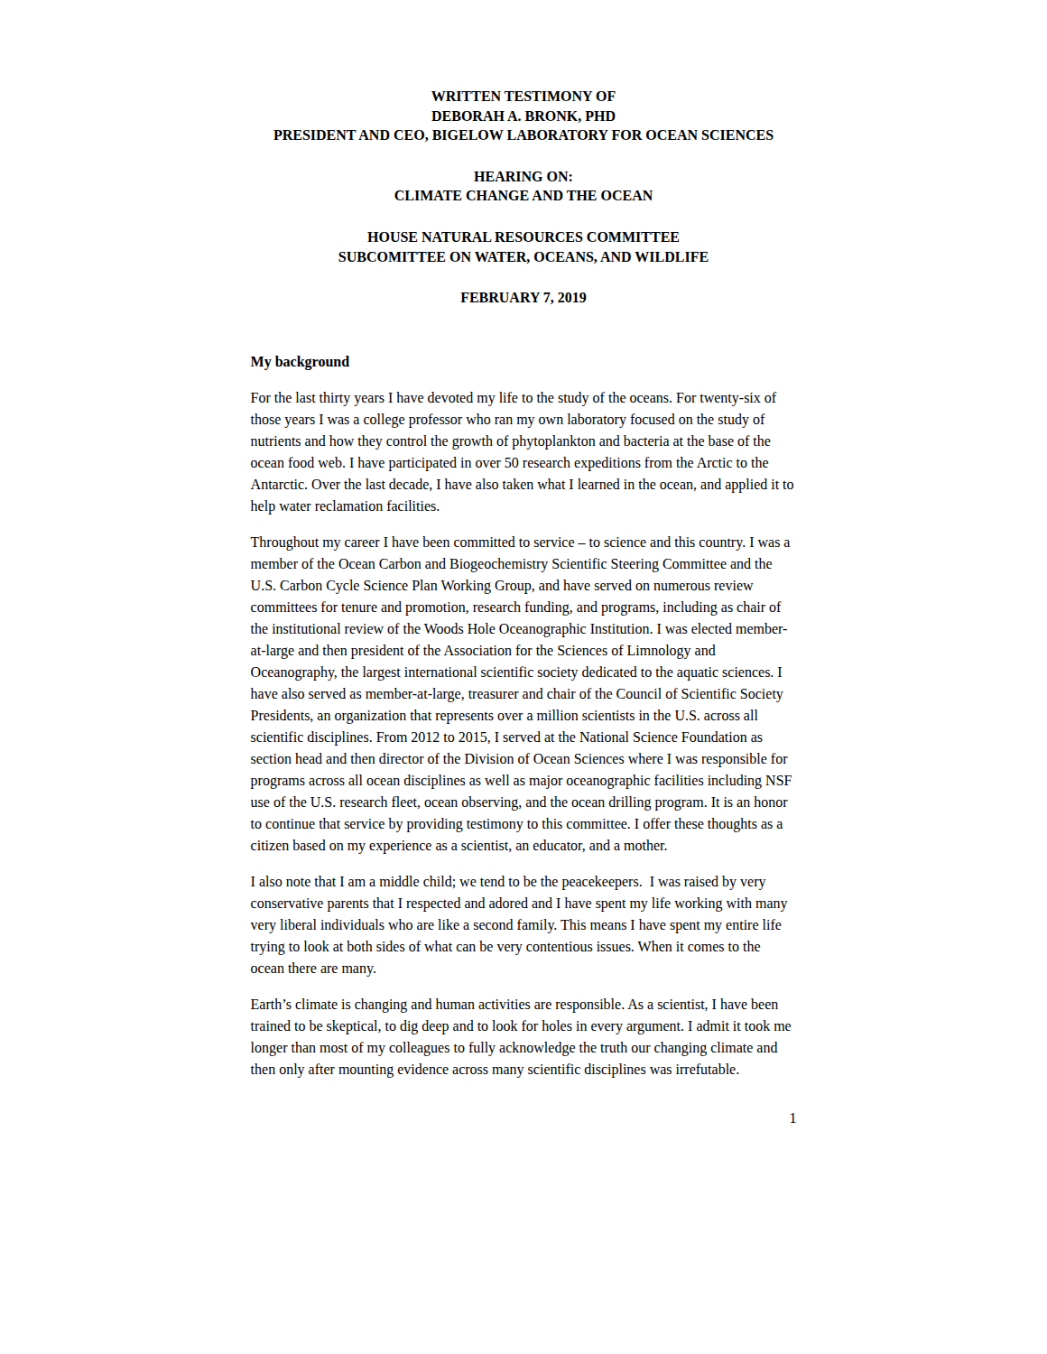Written Testimony of
Deborah A. Bronk, PhD
President and CEO, Bigelow Laboratory for Ocean Sciences
Hearing on:
Climate Change and the Ocean
House Natural Resources Committee
Subcomittee on Water, Oceans, and Wildlife
February 7, 2019
My background
For the last thirty years I have devoted my life to the study of the oceans. For twenty-six of those years I was a college professor who ran my own laboratory focused on the study of nutrients and how they control the growth of phytoplankton and bacteria at the base of the ocean food web. I have participated in over 50 research expeditions from the Arctic to the Antarctic. Over the last decade, I have also taken what I learned in the ocean, and applied it to help water reclamation facilities.
Throughout my career I have been committed to service – to science and this country. I was a member of the Ocean Carbon and Biogeochemistry Scientific Steering Committee and the U.S. Carbon Cycle Science Plan Working Group, and have served on numerous review committees for tenure and promotion, research funding, and programs, including as chair of the institutional review of the Woods Hole Oceanographic Institution. I was elected member-at-large and then president of the Association for the Sciences of Limnology and Oceanography, the largest international scientific society dedicated to the aquatic sciences. I have also served as member-at-large, treasurer and chair of the Council of Scientific Society Presidents, an organization that represents over a million scientists in the U.S. across all scientific disciplines. From 2012 to 2015, I served at the National Science Foundation as section head and then director of the Division of Ocean Sciences where I was responsible for programs across all ocean disciplines as well as major oceanographic facilities including NSF use of the U.S. research fleet, ocean observing, and the ocean drilling program. It is an honor to continue that service by providing testimony to this committee. I offer these thoughts as a citizen based on my experience as a scientist, an educator, and a mother.
I also note that I am a middle child; we tend to be the peacekeepers. I was raised by very conservative parents that I respected and adored and I have spent my life working with many very liberal individuals who are like a second family. This means I have spent my entire life trying to look at both sides of what can be very contentious issues. When it comes to the ocean there are many.
Earth’s climate is changing and human activities are responsible. As a scientist, I have been trained to be skeptical, to dig deep and to look for holes in every argument. I admit it took me longer than most of my colleagues to fully acknowledge the truth our changing climate and then only after mounting evidence across many scientific disciplines was irrefutable.
1